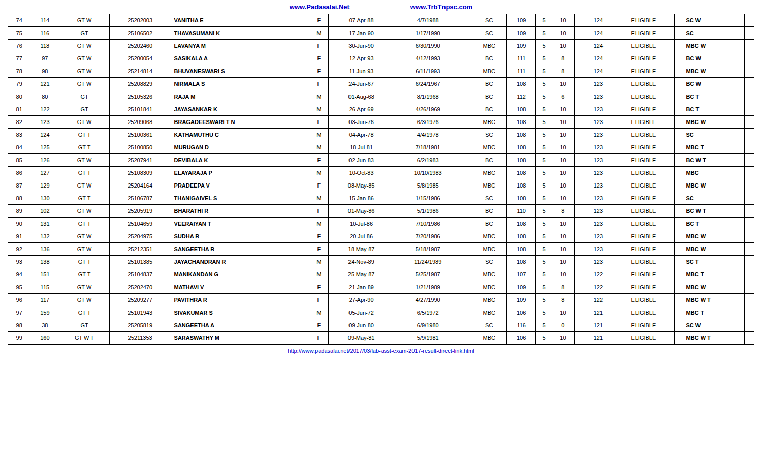www.Padasalai.Net www.TrbTnpsc.com
| 74 | 114 | GT W | 25202003 | VANITHA E | F | 07-Apr-88 | 4/7/1988 | | SC | 109 | 5 | 10 | | 124 | ELIGIBLE | | SC W | |
| 75 | 116 | GT | 25106502 | THAVASUMANI K | M | 17-Jan-90 | 1/17/1990 | | SC | 109 | 5 | 10 | | 124 | ELIGIBLE | | SC | |
| 76 | 118 | GT W | 25202460 | LAVANYA M | F | 30-Jun-90 | 6/30/1990 | | MBC | 109 | 5 | 10 | | 124 | ELIGIBLE | | MBC W | |
| 77 | 97 | GT W | 25200054 | SASIKALA A | F | 12-Apr-93 | 4/12/1993 | | BC | 111 | 5 | 8 | | 124 | ELIGIBLE | | BC W | |
| 78 | 98 | GT W | 25214814 | BHUVANESWARI S | F | 11-Jun-93 | 6/11/1993 | | MBC | 111 | 5 | 8 | | 124 | ELIGIBLE | | MBC W | |
| 79 | 121 | GT W | 25208829 | NIRMALA S | F | 24-Jun-67 | 6/24/1967 | | BC | 108 | 5 | 10 | | 123 | ELIGIBLE | | BC W | |
| 80 | 80 | GT | 25105326 | RAJA M | M | 01-Aug-68 | 8/1/1968 | | BC | 112 | 5 | 6 | | 123 | ELIGIBLE | | BC T | |
| 81 | 122 | GT | 25101841 | JAYASANKAR K | M | 26-Apr-69 | 4/26/1969 | | BC | 108 | 5 | 10 | | 123 | ELIGIBLE | | BC T | |
| 82 | 123 | GT W | 25209068 | BRAGADEESWARI T N | F | 03-Jun-76 | 6/3/1976 | | MBC | 108 | 5 | 10 | | 123 | ELIGIBLE | | MBC W | |
| 83 | 124 | GT T | 25100361 | KATHAMUTHU C | M | 04-Apr-78 | 4/4/1978 | | SC | 108 | 5 | 10 | | 123 | ELIGIBLE | | SC | |
| 84 | 125 | GT T | 25100850 | MURUGAN D | M | 18-Jul-81 | 7/18/1981 | | MBC | 108 | 5 | 10 | | 123 | ELIGIBLE | | MBC T | |
| 85 | 126 | GT W | 25207941 | DEVIBALA K | F | 02-Jun-83 | 6/2/1983 | | BC | 108 | 5 | 10 | | 123 | ELIGIBLE | | BC W T | |
| 86 | 127 | GT T | 25108309 | ELAYARAJA P | M | 10-Oct-83 | 10/10/1983 | | MBC | 108 | 5 | 10 | | 123 | ELIGIBLE | | MBC | |
| 87 | 129 | GT W | 25204164 | PRADEEPA V | F | 08-May-85 | 5/8/1985 | | MBC | 108 | 5 | 10 | | 123 | ELIGIBLE | | MBC W | |
| 88 | 130 | GT T | 25106787 | THANIGAIVEL S | M | 15-Jan-86 | 1/15/1986 | | SC | 108 | 5 | 10 | | 123 | ELIGIBLE | | SC | |
| 89 | 102 | GT W | 25205919 | BHARATHI R | F | 01-May-86 | 5/1/1986 | | BC | 110 | 5 | 8 | | 123 | ELIGIBLE | | BC W T | |
| 90 | 131 | GT T | 25104659 | VEERAIYAN T | M | 10-Jul-86 | 7/10/1986 | | BC | 108 | 5 | 10 | | 123 | ELIGIBLE | | BC T | |
| 91 | 132 | GT W | 25204975 | SUDHA R | F | 20-Jul-86 | 7/20/1986 | | MBC | 108 | 5 | 10 | | 123 | ELIGIBLE | | MBC W | |
| 92 | 136 | GT W | 25212351 | SANGEETHA R | F | 18-May-87 | 5/18/1987 | | MBC | 108 | 5 | 10 | | 123 | ELIGIBLE | | MBC W | |
| 93 | 138 | GT T | 25101385 | JAYACHANDRAN R | M | 24-Nov-89 | 11/24/1989 | | SC | 108 | 5 | 10 | | 123 | ELIGIBLE | | SC T | |
| 94 | 151 | GT T | 25104837 | MANIKANDAN G | M | 25-May-87 | 5/25/1987 | | MBC | 107 | 5 | 10 | | 122 | ELIGIBLE | | MBC T | |
| 95 | 115 | GT W | 25202470 | MATHAVI V | F | 21-Jan-89 | 1/21/1989 | | MBC | 109 | 5 | 8 | | 122 | ELIGIBLE | | MBC W | |
| 96 | 117 | GT W | 25209277 | PAVITHRA R | F | 27-Apr-90 | 4/27/1990 | | MBC | 109 | 5 | 8 | | 122 | ELIGIBLE | | MBC W T | |
| 97 | 159 | GT T | 25101943 | SIVAKUMAR S | M | 05-Jun-72 | 6/5/1972 | | MBC | 106 | 5 | 10 | | 121 | ELIGIBLE | | MBC T | |
| 98 | 38 | GT | 25205819 | SANGEETHA A | F | 09-Jun-80 | 6/9/1980 | | SC | 116 | 5 | 0 | | 121 | ELIGIBLE | | SC W | |
| 99 | 160 | GT W T | 25211353 | SARASWATHY M | F | 09-May-81 | 5/9/1981 | | MBC | 106 | 5 | 10 | | 121 | ELIGIBLE | | MBC W T | |
http://www.padasalai.net/2017/03/lab-asst-exam-2017-result-direct-link.html